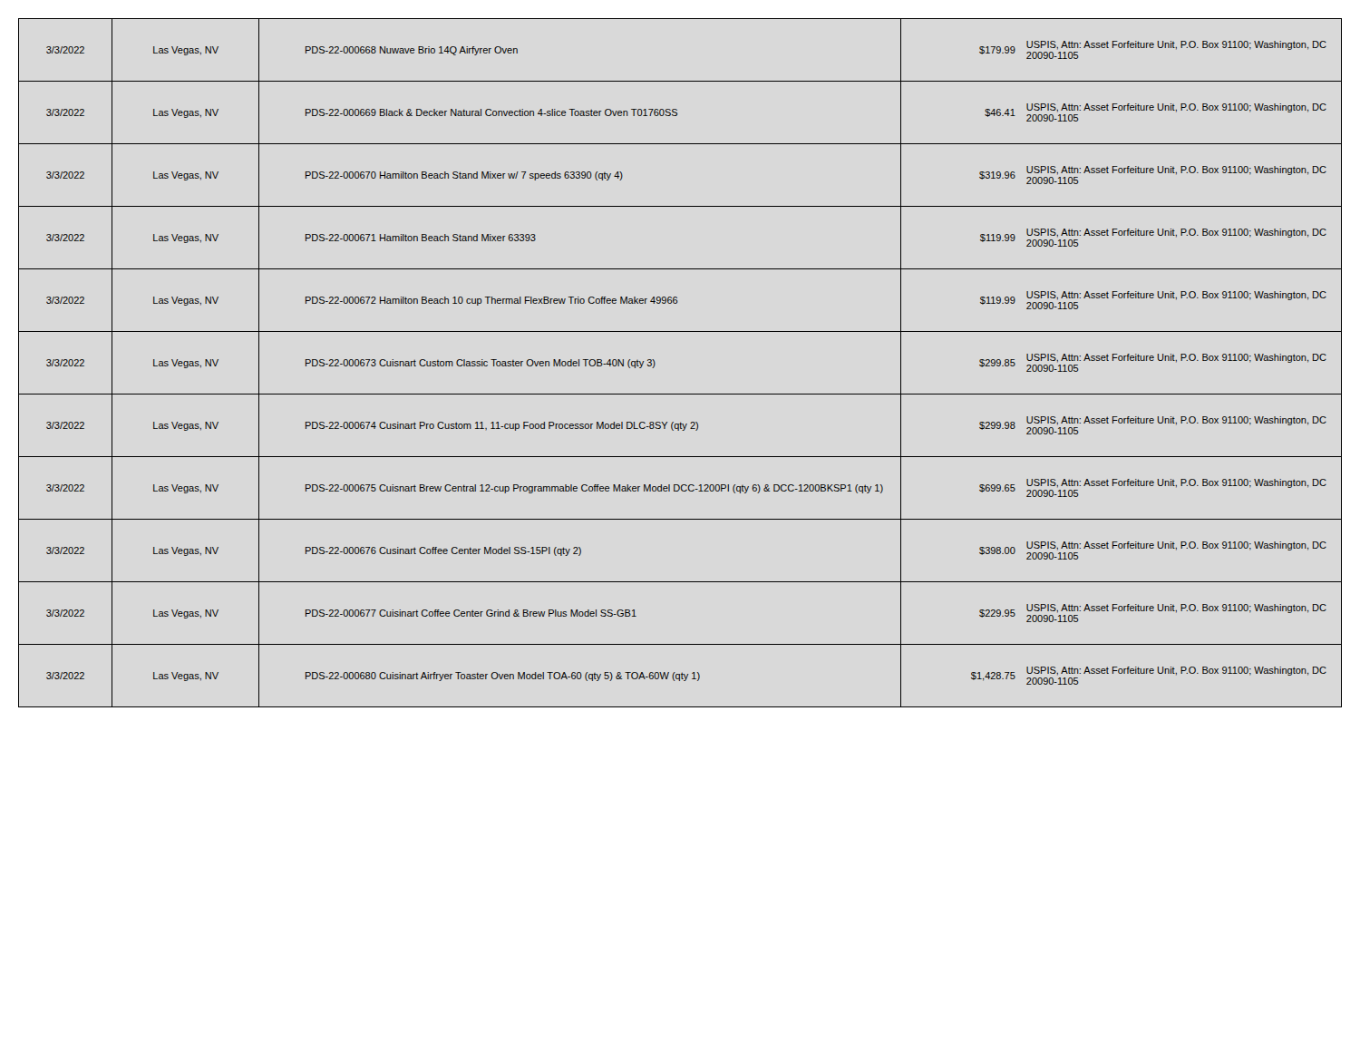| 3/3/2022 | Las Vegas, NV | | PDS-22-000668 Nuwave Brio 14Q Airfyrer Oven | $179.99 | USPIS, Attn: Asset Forfeiture Unit, P.O. Box 91100; Washington, DC 20090-1105 |
| 3/3/2022 | Las Vegas, NV | | PDS-22-000669 Black & Decker Natural Convection 4-slice Toaster Oven T01760SS | $46.41 | USPIS, Attn: Asset Forfeiture Unit, P.O. Box 91100; Washington, DC 20090-1105 |
| 3/3/2022 | Las Vegas, NV | | PDS-22-000670 Hamilton Beach Stand Mixer w/ 7 speeds 63390 (qty 4) | $319.96 | USPIS, Attn: Asset Forfeiture Unit, P.O. Box 91100; Washington, DC 20090-1105 |
| 3/3/2022 | Las Vegas, NV | | PDS-22-000671 Hamilton Beach Stand Mixer 63393 | $119.99 | USPIS, Attn: Asset Forfeiture Unit, P.O. Box 91100; Washington, DC 20090-1105 |
| 3/3/2022 | Las Vegas, NV | | PDS-22-000672 Hamilton Beach 10 cup Thermal FlexBrew Trio Coffee Maker 49966 | $119.99 | USPIS, Attn: Asset Forfeiture Unit, P.O. Box 91100; Washington, DC 20090-1105 |
| 3/3/2022 | Las Vegas, NV | | PDS-22-000673 Cuisnart Custom Classic Toaster Oven Model TOB-40N (qty 3) | $299.85 | USPIS, Attn: Asset Forfeiture Unit, P.O. Box 91100; Washington, DC 20090-1105 |
| 3/3/2022 | Las Vegas, NV | | PDS-22-000674 Cusinart Pro Custom 11, 11-cup Food Processor Model DLC-8SY (qty 2) | $299.98 | USPIS, Attn: Asset Forfeiture Unit, P.O. Box 91100; Washington, DC 20090-1105 |
| 3/3/2022 | Las Vegas, NV | | PDS-22-000675 Cuisnart Brew Central 12-cup Programmable Coffee Maker Model DCC-1200PI (qty 6) & DCC-1200BKSP1 (qty 1) | $699.65 | USPIS, Attn: Asset Forfeiture Unit, P.O. Box 91100; Washington, DC 20090-1105 |
| 3/3/2022 | Las Vegas, NV | | PDS-22-000676 Cusinart Coffee Center Model SS-15PI (qty 2) | $398.00 | USPIS, Attn: Asset Forfeiture Unit, P.O. Box 91100; Washington, DC 20090-1105 |
| 3/3/2022 | Las Vegas, NV | | PDS-22-000677 Cuisinart Coffee Center Grind & Brew Plus Model SS-GB1 | $229.95 | USPIS, Attn: Asset Forfeiture Unit, P.O. Box 91100; Washington, DC 20090-1105 |
| 3/3/2022 | Las Vegas, NV | | PDS-22-000680 Cuisinart Airfryer Toaster Oven Model TOA-60 (qty 5) & TOA-60W (qty 1) | $1,428.75 | USPIS, Attn: Asset Forfeiture Unit, P.O. Box 91100; Washington, DC 20090-1105 |